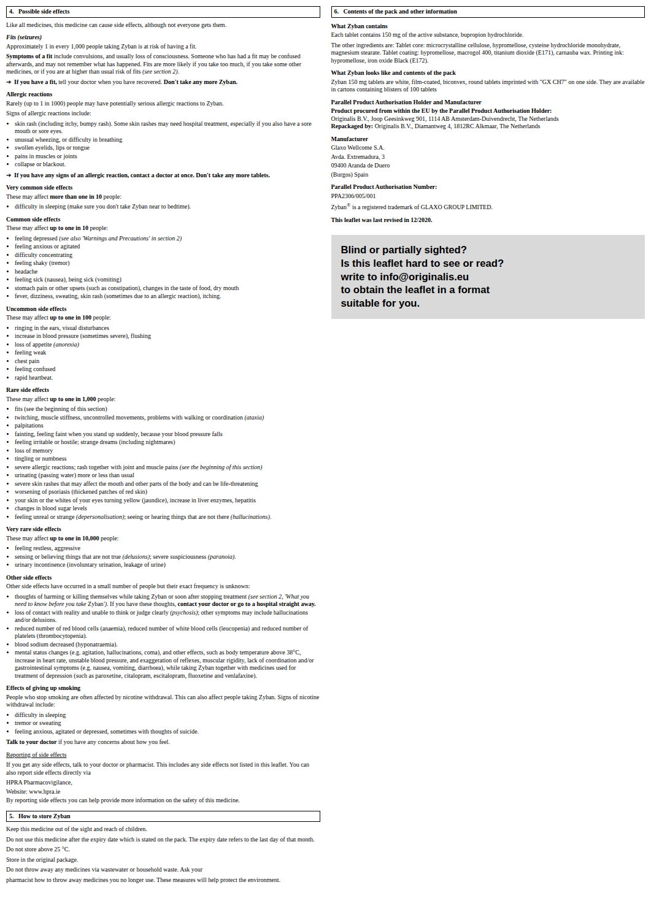4. Possible side effects
Like all medicines, this medicine can cause side effects, although not everyone gets them.
Fits (seizures)
Approximately 1 in every 1,000 people taking Zyban is at risk of having a fit.
Symptoms of a fit include convulsions, and usually loss of consciousness. Someone who has had a fit may be confused afterwards, and may not remember what has happened. Fits are more likely if you take too much, if you take some other medicines, or if you are at higher than usual risk of fits (see section 2).
If you have a fit, tell your doctor when you have recovered. Don't take any more Zyban.
Allergic reactions
Rarely (up to 1 in 1000) people may have potentially serious allergic reactions to Zyban.
Signs of allergic reactions include:
skin rash (including itchy, bumpy rash). Some skin rashes may need hospital treatment, especially if you also have a sore mouth or sore eyes.
unusual wheezing, or difficulty in breathing
swollen eyelids, lips or tongue
pains in muscles or joints
collapse or blackout.
If you have any signs of an allergic reaction, contact a doctor at once. Don't take any more tablets.
Very common side effects
These may affect more than one in 10 people:
difficulty in sleeping (make sure you don't take Zyban near to bedtime).
Common side effects
These may affect up to one in 10 people:
feeling depressed (see also 'Warnings and Precautions' in section 2)
feeling anxious or agitated
difficulty concentrating
feeling shaky (tremor)
headache
feeling sick (nausea), being sick (vomiting)
stomach pain or other upsets (such as constipation), changes in the taste of food, dry mouth
fever, dizziness, sweating, skin rash (sometimes due to an allergic reaction), itching.
Uncommon side effects
These may affect up to one in 100 people:
ringing in the ears, visual disturbances
increase in blood pressure (sometimes severe), flushing
loss of appetite (anorexia)
feeling weak
chest pain
feeling confused
rapid heartbeat.
Rare side effects
These may affect up to one in 1,000 people:
fits (see the beginning of this section)
twitching, muscle stiffness, uncontrolled movements, problems with walking or coordination (ataxia)
palpitations
fainting, feeling faint when you stand up suddenly, because your blood pressure falls
feeling irritable or hostile; strange dreams (including nightmares)
loss of memory
tingling or numbness
severe allergic reactions; rash together with joint and muscle pains (see the beginning of this section)
urinating (passing water) more or less than usual
severe skin rashes that may affect the mouth and other parts of the body and can be life-threatening
worsening of psoriasis (thickened patches of red skin)
your skin or the whites of your eyes turning yellow (jaundice), increase in liver enzymes, hepatitis
changes in blood sugar levels
feeling unreal or strange (depersonalisation); seeing or hearing things that are not there (hallucinations).
Very rare side effects
These may affect up to one in 10,000 people:
feeling restless, aggressive
sensing or believing things that are not true (delusions); severe suspiciousness (paranoia).
urinary incontinence (involuntary urination, leakage of urine)
Other side effects
Other side effects have occurred in a small number of people but their exact frequency is unknown:
thoughts of harming or killing themselves while taking Zyban or soon after stopping treatment (see section 2, 'What you need to know before you take Zyban'). If you have these thoughts, contact your doctor or go to a hospital straight away.
loss of contact with reality and unable to think or judge clearly (psychosis); other symptoms may include hallucinations and/or delusions.
reduced number of red blood cells (anaemia), reduced number of white blood cells (leucopenia) and reduced number of platelets (thrombocytopenia).
blood sodium decreased (hyponatraemia).
mental status changes (e.g. agitation, hallucinations, coma), and other effects, such as body temperature above 38°C, increase in heart rate, unstable blood pressure, and exaggeration of reflexes, muscular rigidity, lack of coordination and/or gastrointestinal symptoms (e.g. nausea, vomiting, diarrhoea), while taking Zyban together with medicines used for treatment of depression (such as paroxetine, citalopram, escitalopram, fluoxetine and venlafaxine).
Effects of giving up smoking
People who stop smoking are often affected by nicotine withdrawal. This can also affect people taking Zyban. Signs of nicotine withdrawal include:
difficulty in sleeping
tremor or sweating
feeling anxious, agitated or depressed, sometimes with thoughts of suicide.
Talk to your doctor if you have any concerns about how you feel.
Reporting of side effects
If you get any side effects, talk to your doctor or pharmacist. This includes any side effects not listed in this leaflet. You can also report side effects directly via
HPRA Pharmacovigilance,
Website: www.hpra.ie
By reporting side effects you can help provide more information on the safety of this medicine.
5. How to store Zyban
Keep this medicine out of the sight and reach of children.
Do not use this medicine after the expiry date which is stated on the pack. The expiry date refers to the last day of that month.
Do not store above 25 °C.
Store in the original package.
Do not throw away any medicines via wastewater or household waste. Ask your
pharmacist how to throw away medicines you no longer use. These measures will help protect the environment.
6. Contents of the pack and other information
What Zyban contains
Each tablet contains 150 mg of the active substance, bupropion hydrochloride.
The other ingredients are: Tablet core: microcrystalline cellulose, hypromellose, cysteine hydrochloride monohydrate, magnesium stearate. Tablet coating: hypromellose, macrogol 400, titanium dioxide (E171), carnauba wax. Printing ink: hypromellose, iron oxide Black (E172).
What Zyban looks like and contents of the pack
Zyban 150 mg tablets are white, film-coated, biconvex, round tablets imprinted with "GX CH7" on one side. They are available in cartons containing blisters of 100 tablets
Parallel Product Authorisation Holder and Manufacturer
Product procured from within the EU by the Parallel Product Authorisation Holder:
Originalis B.V., Joop Geesinkweg 901, 1114 AB Amsterdam-Duivendrecht, The Netherlands
Repackaged by: Originalis B.V., Diamantweg 4, 1812RC Alkmaar, The Netherlands
Manufacturer
Glaxo Wellcome S.A.
Avda. Extremadura, 3
09400 Aranda de Duero
(Burgos) Spain
Parallel Product Authorisation Number:
PPA2306/005/001
Zyban® is a registered trademark of GLAXO GROUP LIMITED.
This leaflet was last revised in 12/2020.
Blind or partially sighted?
Is this leaflet hard to see or read?
write to info@originalis.eu
to obtain the leaflet in a format
suitable for you.